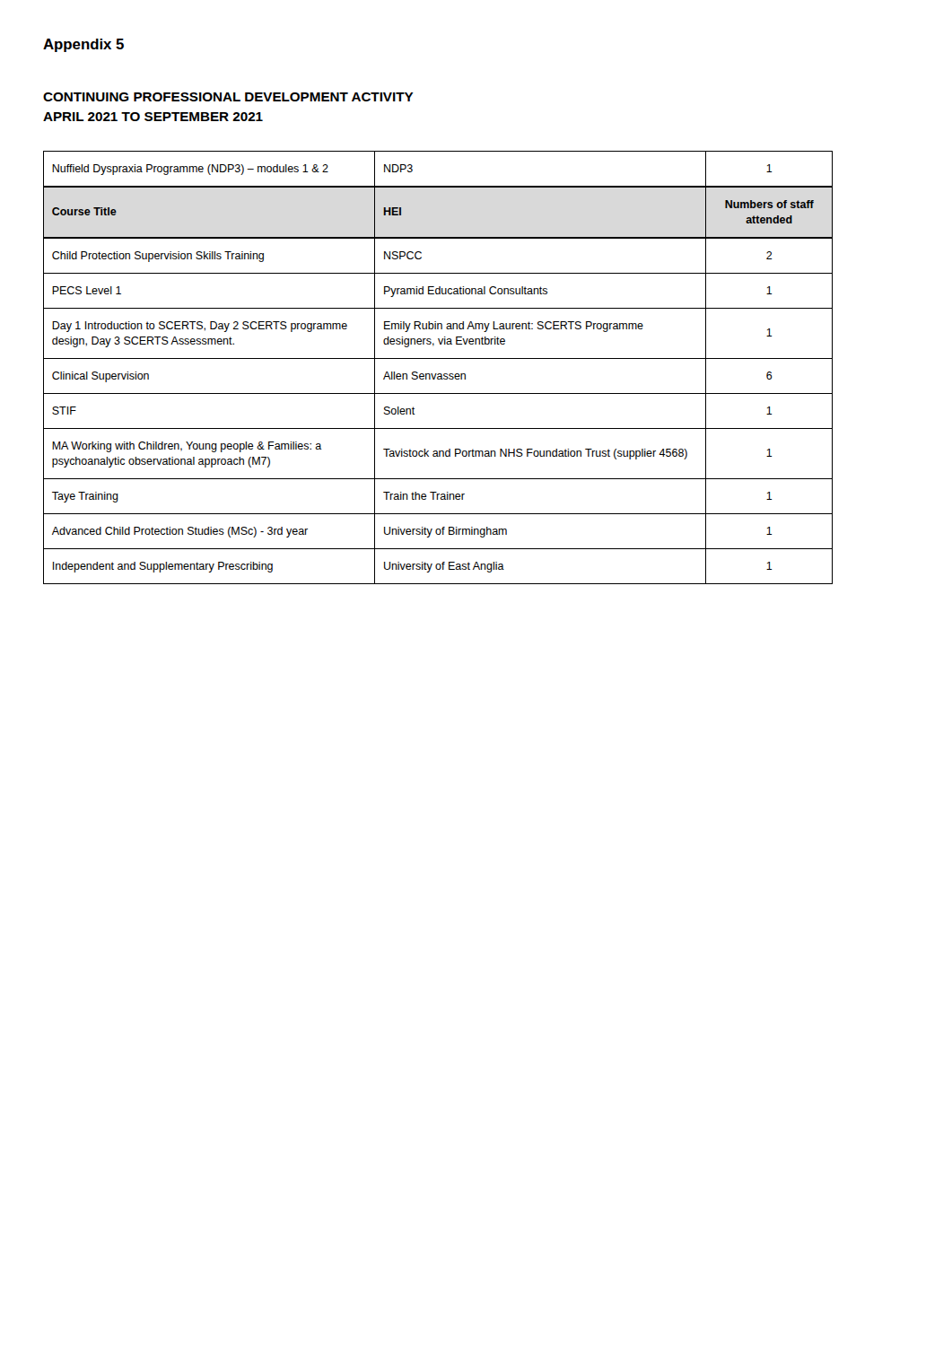Appendix 5
Continuing Professional Development Activity
April 2021 to September 2021
| Nuffield Dyspraxia Programme (NDP3) – modules 1 & 2 | NDP3 | 1 |
| Course Title | HEI | Numbers of staff attended |
| Child Protection Supervision Skills Training | NSPCC | 2 |
| PECS Level 1 | Pyramid Educational Consultants | 1 |
| Day 1 Introduction to SCERTS, Day 2 SCERTS programme design, Day 3 SCERTS Assessment. | Emily Rubin and Amy Laurent: SCERTS Programme designers, via Eventbrite | 1 |
| Clinical Supervision | Allen Senvassen | 6 |
| STIF | Solent | 1 |
| MA Working with Children, Young people & Families: a psychoanalytic observational approach (M7) | Tavistock and Portman NHS Foundation Trust (supplier 4568) | 1 |
| Taye Training | Train the Trainer | 1 |
| Advanced Child Protection Studies (MSc) - 3rd year | University of Birmingham | 1 |
| Independent and Supplementary Prescribing | University of East Anglia | 1 |